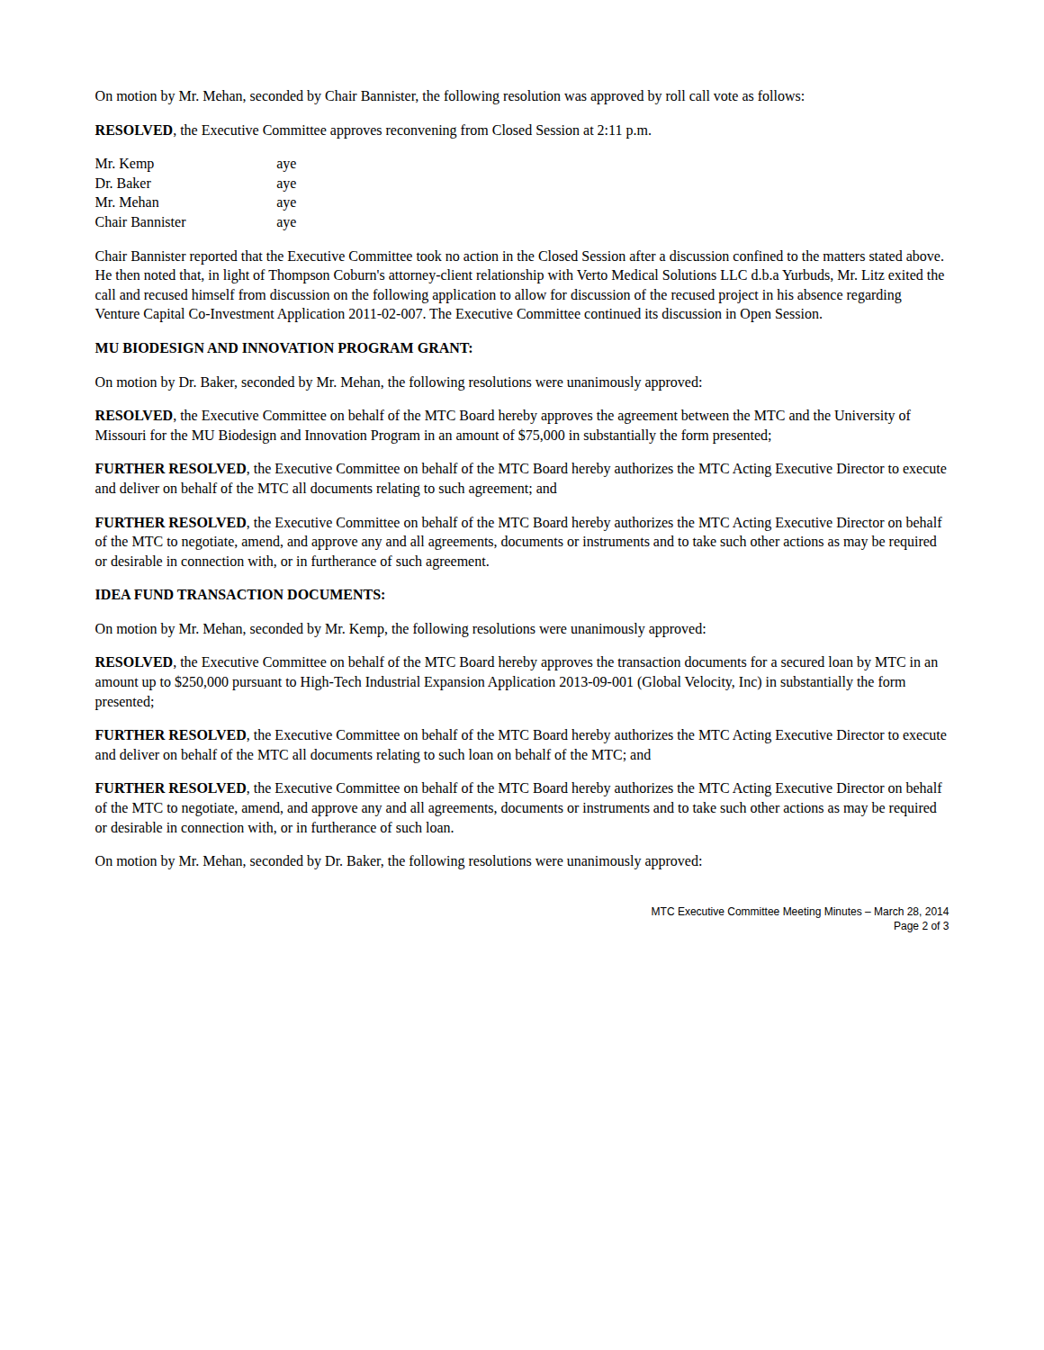On motion by Mr. Mehan, seconded by Chair Bannister, the following resolution was approved by roll call vote as follows:
RESOLVED, the Executive Committee approves reconvening from Closed Session at 2:11 p.m.
| Mr. Kemp | aye |
| Dr. Baker | aye |
| Mr. Mehan | aye |
| Chair Bannister | aye |
Chair Bannister reported that the Executive Committee took no action in the Closed Session after a discussion confined to the matters stated above. He then noted that, in light of Thompson Coburn's attorney-client relationship with Verto Medical Solutions LLC d.b.a Yurbuds, Mr. Litz exited the call and recused himself from discussion on the following application to allow for discussion of the recused project in his absence regarding Venture Capital Co-Investment Application 2011-02-007. The Executive Committee continued its discussion in Open Session.
MU Biodesign and Innovation Program Grant:
On motion by Dr. Baker, seconded by Mr. Mehan, the following resolutions were unanimously approved:
RESOLVED, the Executive Committee on behalf of the MTC Board hereby approves the agreement between the MTC and the University of Missouri for the MU Biodesign and Innovation Program in an amount of $75,000 in substantially the form presented;
FURTHER RESOLVED, the Executive Committee on behalf of the MTC Board hereby authorizes the MTC Acting Executive Director to execute and deliver on behalf of the MTC all documents relating to such agreement; and
FURTHER RESOLVED, the Executive Committee on behalf of the MTC Board hereby authorizes the MTC Acting Executive Director on behalf of the MTC to negotiate, amend, and approve any and all agreements, documents or instruments and to take such other actions as may be required or desirable in connection with, or in furtherance of such agreement.
Idea Fund Transaction Documents:
On motion by Mr. Mehan, seconded by Mr. Kemp, the following resolutions were unanimously approved:
RESOLVED, the Executive Committee on behalf of the MTC Board hereby approves the transaction documents for a secured loan by MTC in an amount up to $250,000 pursuant to High-Tech Industrial Expansion Application 2013-09-001 (Global Velocity, Inc) in substantially the form presented;
FURTHER RESOLVED, the Executive Committee on behalf of the MTC Board hereby authorizes the MTC Acting Executive Director to execute and deliver on behalf of the MTC all documents relating to such loan on behalf of the MTC; and
FURTHER RESOLVED, the Executive Committee on behalf of the MTC Board hereby authorizes the MTC Acting Executive Director on behalf of the MTC to negotiate, amend, and approve any and all agreements, documents or instruments and to take such other actions as may be required or desirable in connection with, or in furtherance of such loan.
On motion by Mr. Mehan, seconded by Dr. Baker, the following resolutions were unanimously approved:
MTC Executive Committee Meeting Minutes – March 28, 2014
Page 2 of 3